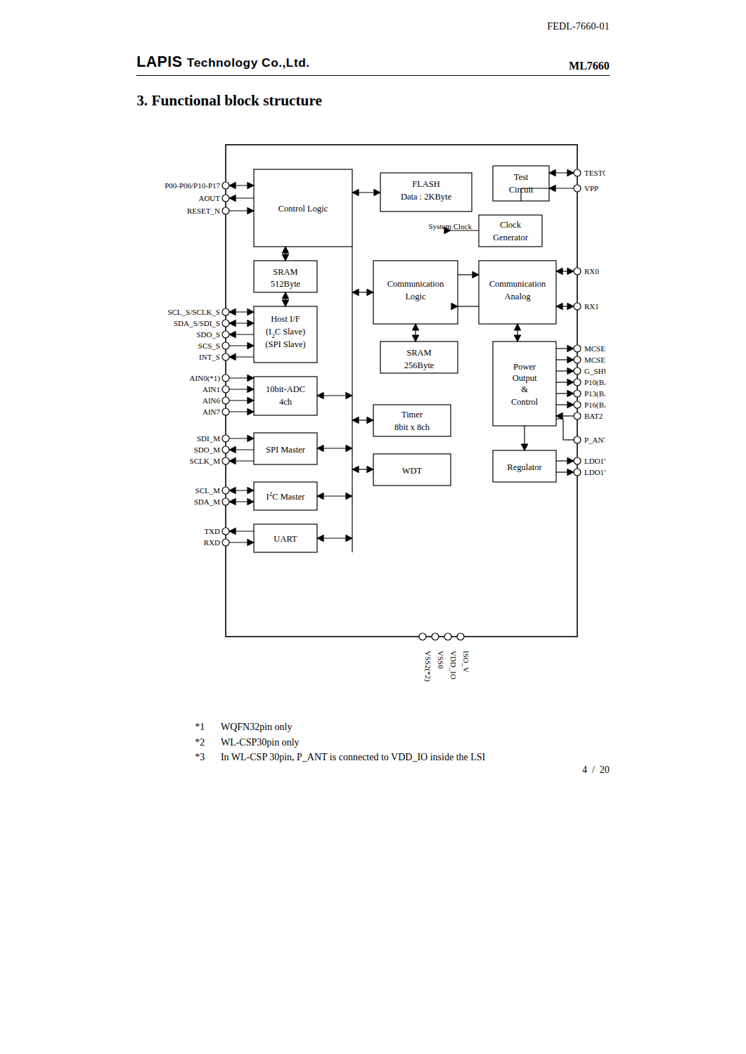FEDL-7660-01
LAPIS Technology Co.,Ltd.
ML7660
3. Functional block structure
Control Logic FLASH Data : 2KByte Test Circuit Clock Generator SRAM 512Byte Communication Logic Communication Analog Host I/F (I2C Slave) (SPI Slave) SRAM 256Byte 10bit-ADC 4ch Power Output & Control Timer 8bit x 8ch SPI Master WDT Regulator I2C Master UART System Clock P00-P06/P10-P17 AOUT RESET_N SCL_S/SCLK_S SDA_S/SDI_S SDO_S SCS_S INT_S AIN0(*1) AIN1 AIN6 AIN7 SDI_M SDO_M SCLK_M SCL_M SDA_M TXD RXD TEST0 VPP RX0 RX1 MCSEL0 MCSEL1(*1) G_SHUNT P10(BAT_SW) P13(BAT_CHG) P16(BAT) BAT2 P_ANT(*3) LDO1V8 LDO1V5 VSS2(*2) VSS0 VDD_IO ISO_V
| *1 | WQFN32pin only |
| *2 | WL-CSP30pin only |
| *3 | In WL-CSP 30pin, P_ANT is connected to VDD_IO inside the LSI |
4 / 20